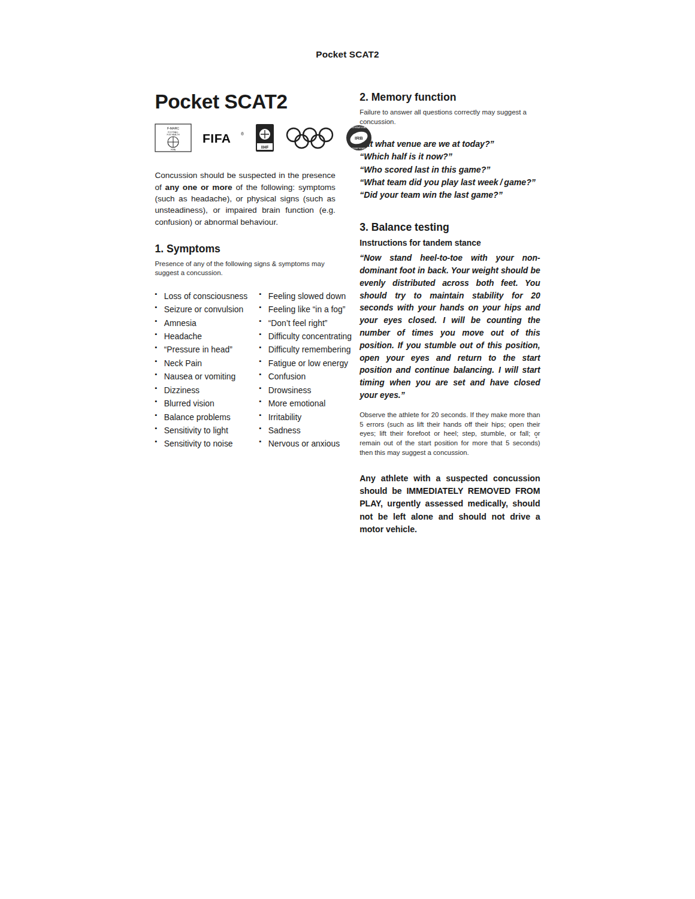Pocket SCAT2
Pocket SCAT2
F-MARC FOOTBALL FOR HEALTH FIFA FIFA ® IIHF IRB INTERNATIONAL RUGBY BOARD
Concussion should be suspected in the presence of any one or more of the following: symptoms (such as headache), or physical signs (such as unsteadiness), or impaired brain function (e.g. confusion) or abnormal behaviour.
1. Symptoms
Presence of any of the following signs & symptoms may suggest a concussion.
Loss of consciousness
Seizure or convulsion
Amnesia
Headache
“Pressure in head”
Neck Pain
Nausea or vomiting
Dizziness
Blurred vision
Balance problems
Sensitivity to light
Sensitivity to noise
Feeling slowed down
Feeling like “in a fog”
“Don’t feel right”
Difficulty concentrating
Difficulty remembering
Fatigue or low energy
Confusion
Drowsiness
More emotional
Irritability
Sadness
Nervous or anxious
2. Memory function
Failure to answer all questions correctly may suggest a concussion.
“At what venue are we at today?”
“Which half is it now?”
“Who scored last in this game?”
“What team did you play last week / game?”
“Did your team win the last game?”
3. Balance testing
Instructions for tandem stance
“Now stand heel-to-toe with your non-dominant foot in back. Your weight should be evenly distributed across both feet. You should try to maintain stability for 20 seconds with your hands on your hips and your eyes closed. I will be counting the number of times you move out of this position. If you stumble out of this position, open your eyes and return to the start position and continue balancing. I will start timing when you are set and have closed your eyes.”
Observe the athlete for 20 seconds. If they make more than 5 errors (such as lift their hands off their hips; open their eyes; lift their forefoot or heel; step, stumble, or fall; or remain out of the start position for more that 5 seconds) then this may suggest a concussion.
Any athlete with a suspected concussion should be IMMEDIATELY REMOVED FROM PLAY, urgently assessed medically, should not be left alone and should not drive a motor vehicle.
•